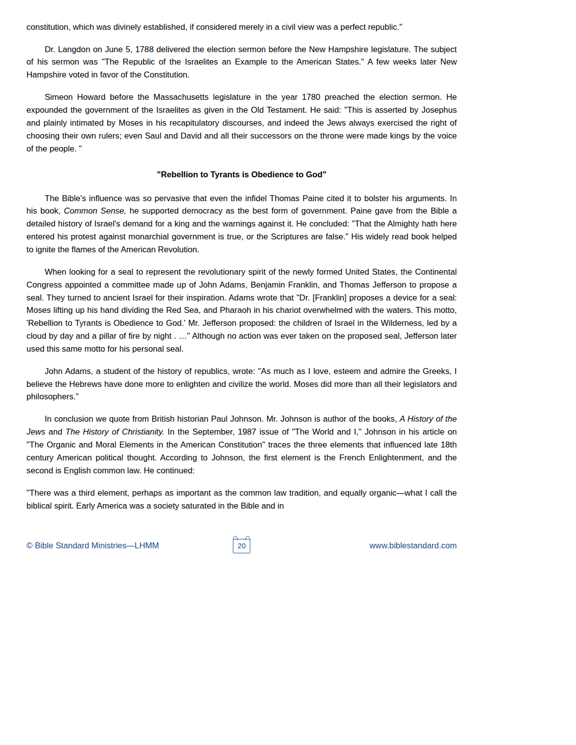constitution, which was divinely established, if considered merely in a civil view was a perfect republic."
Dr. Langdon on June 5, 1788 delivered the election sermon before the New Hampshire legislature. The subject of his sermon was "The Republic of the Israelites an Example to the American States." A few weeks later New Hampshire voted in favor of the Constitution.
Simeon Howard before the Massachusetts legislature in the year 1780 preached the election sermon. He expounded the government of the Israelites as given in the Old Testament. He said: "This is asserted by Josephus and plainly intimated by Moses in his recapitulatory discourses, and indeed the Jews always exercised the right of choosing their own rulers; even Saul and David and all their successors on the throne were made kings by the voice of the people. "
"Rebellion to Tyrants is Obedience to God"
The Bible's influence was so pervasive that even the infidel Thomas Paine cited it to bolster his arguments. In his book, Common Sense, he supported democracy as the best form of government. Paine gave from the Bible a detailed history of Israel's demand for a king and the warnings against it. He concluded: "That the Almighty hath here entered his protest against monarchial government is true, or the Scriptures are false." His widely read book helped to ignite the flames of the American Revolution.
When looking for a seal to represent the revolutionary spirit of the newly formed United States, the Continental Congress appointed a committee made up of John Adams, Benjamin Franklin, and Thomas Jefferson to propose a seal. They turned to ancient Israel for their inspiration. Adams wrote that "Dr. [Franklin] proposes a device for a seal: Moses lifting up his hand dividing the Red Sea, and Pharaoh in his chariot overwhelmed with the waters. This motto, 'Rebellion to Tyrants is Obedience to God.' Mr. Jefferson proposed: the children of Israel in the Wilderness, led by a cloud by day and a pillar of fire by night . …" Although no action was ever taken on the proposed seal, Jefferson later used this same motto for his personal seal.
John Adams, a student of the history of republics, wrote: "As much as I love, esteem and admire the Greeks, I believe the Hebrews have done more to enlighten and civilize the world. Moses did more than all their legislators and philosophers."
In conclusion we quote from British historian Paul Johnson. Mr. Johnson is author of the books, A History of the Jews and The History of Christianity. In the September, 1987 issue of "The World and I," Johnson in his article on "The Organic and Moral Elements in the American Constitution" traces the three elements that influenced late 18th century American political thought. According to Johnson, the first element is the French Enlightenment, and the second is English common law. He continued:
"There was a third element, perhaps as important as the common law tradition, and equally organic—what I call the biblical spirit. Early America was a society saturated in the Bible and in
© Bible Standard Ministries—LHMM
20
www.biblestandard.com